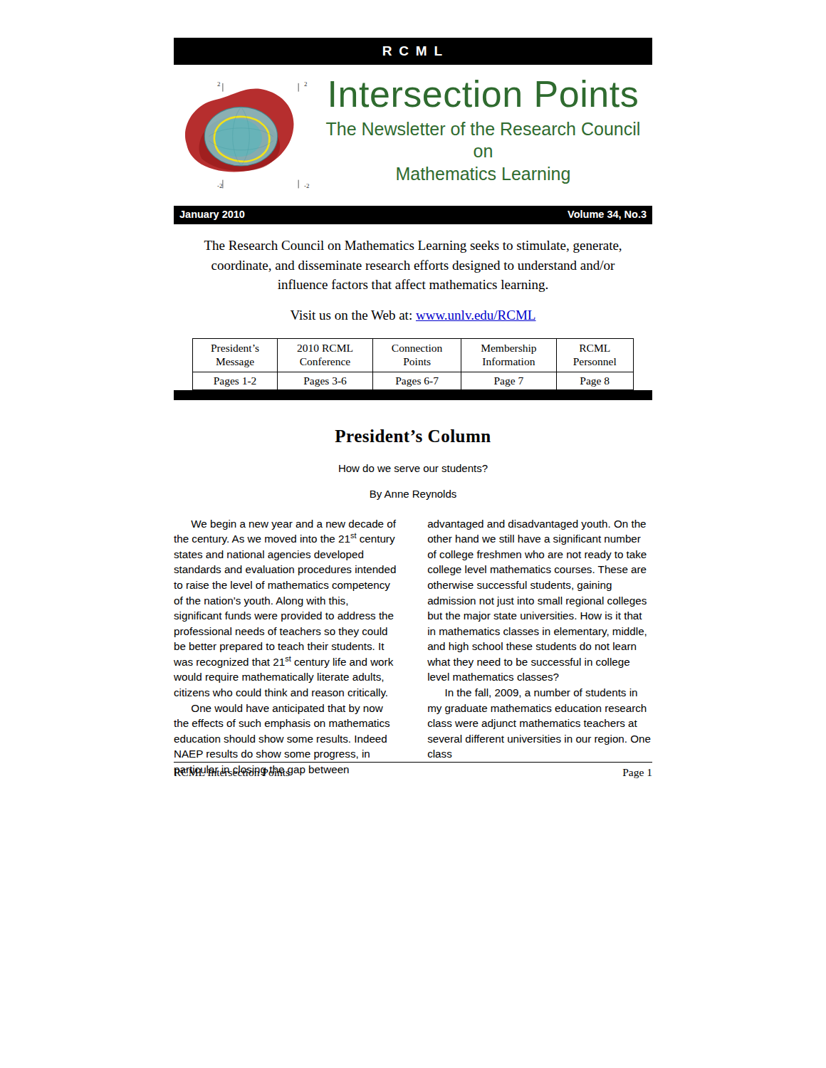R C M L
2 -2 2 -2
Intersection Points
The Newsletter of the Research Council on
Mathematics Learning
January 2010 Volume 34, No.3
The Research Council on Mathematics Learning seeks to stimulate, generate, coordinate, and disseminate research efforts designed to understand and/or influence factors that affect mathematics learning.
Visit us on the Web at: www.unlv.edu/RCML
| President’s Message | 2010 RCML Conference | Connection Points | Membership Information | RCML Personnel |
| Pages 1-2 | Pages 3-6 | Pages 6-7 | Page 7 | Page 8 |
President’s Column
How do we serve our students?
By Anne Reynolds
We begin a new year and a new decade of the century. As we moved into the 21st century states and national agencies developed standards and evaluation procedures intended to raise the level of mathematics competency of the nation’s youth. Along with this, significant funds were provided to address the professional needs of teachers so they could be better prepared to teach their students. It was recognized that 21st century life and work would require mathematically literate adults, citizens who could think and reason critically.
One would have anticipated that by now the effects of such emphasis on mathematics education should show some results. Indeed NAEP results do show some progress, in particular in closing the gap between advantaged and disadvantaged youth. On the other hand we still have a significant number of college freshmen who are not ready to take college level mathematics courses. These are otherwise successful students, gaining admission not just into small regional colleges but the major state universities. How is it that in mathematics classes in elementary, middle, and high school these students do not learn what they need to be successful in college level mathematics classes?
In the fall, 2009, a number of students in my graduate mathematics education research class were adjunct mathematics teachers at several different universities in our region. One class
RCML Intersection Points Page 1